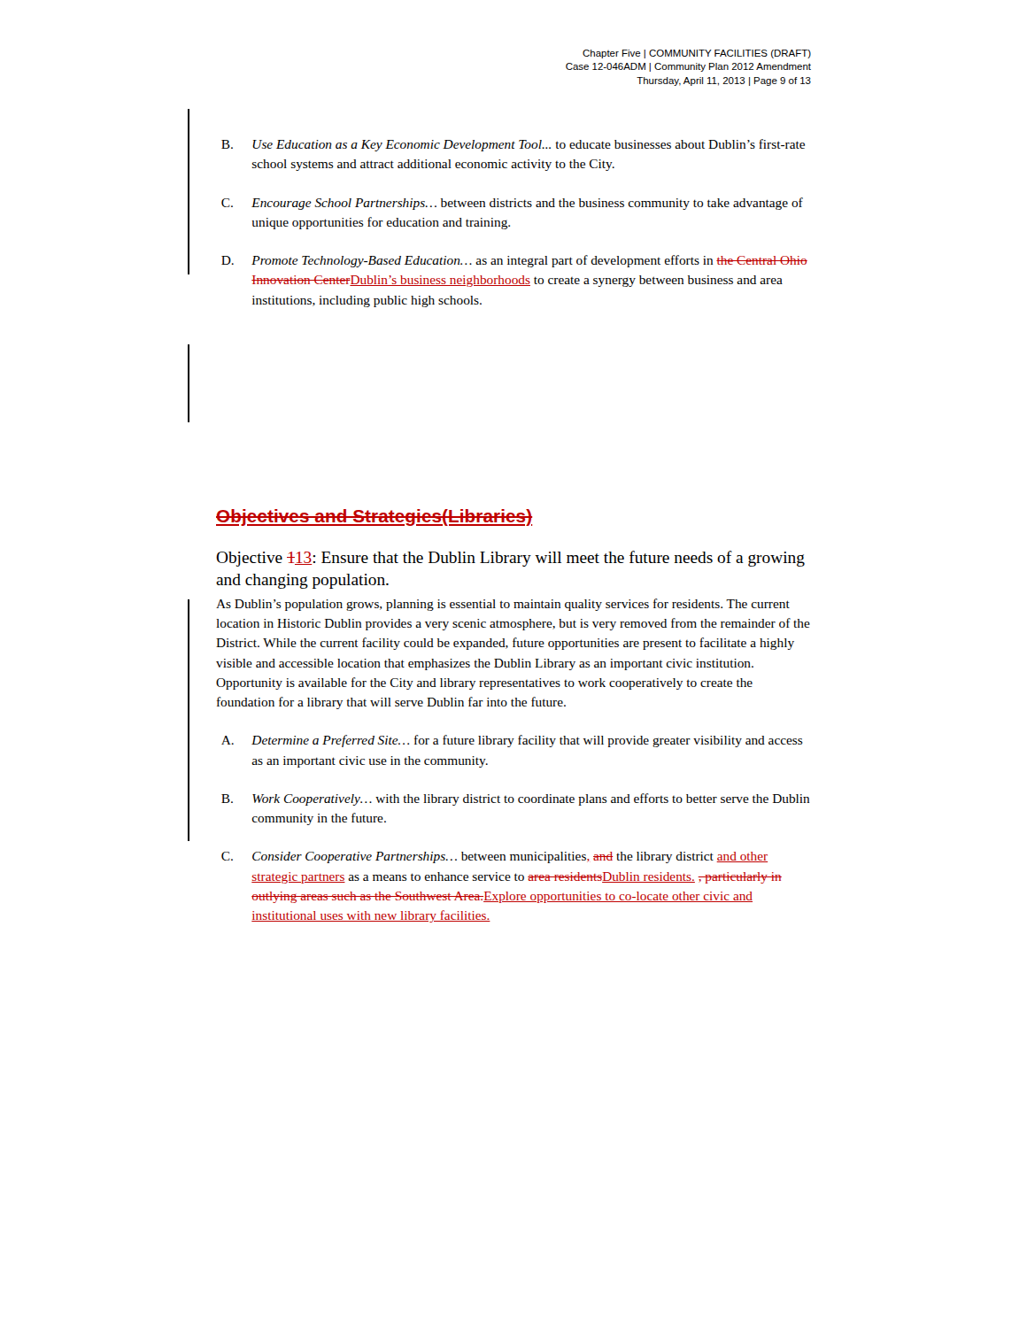Chapter Five | COMMUNITY FACILITIES (DRAFT)
Case 12-046ADM | Community Plan 2012 Amendment
Thursday, April 11, 2013 | Page 9 of 13
B. Use Education as a Key Economic Development Tool... to educate businesses about Dublin’s first-rate school systems and attract additional economic activity to the City.
C. Encourage School Partnerships… between districts and the business community to take advantage of unique opportunities for education and training.
D. Promote Technology-Based Education… as an integral part of development efforts in the Central Ohio Innovation Center Dublin’s business neighborhoods to create a synergy between business and area institutions, including public high schools.
Objectives and Strategies(Libraries)
Objective 113: Ensure that the Dublin Library will meet the future needs of a growing and changing population.
As Dublin’s population grows, planning is essential to maintain quality services for residents. The current location in Historic Dublin provides a very scenic atmosphere, but is very removed from the remainder of the District. While the current facility could be expanded, future opportunities are present to facilitate a highly visible and accessible location that emphasizes the Dublin Library as an important civic institution. Opportunity is available for the City and library representatives to work cooperatively to create the foundation for a library that will serve Dublin far into the future.
A. Determine a Preferred Site… for a future library facility that will provide greater visibility and access as an important civic use in the community.
B. Work Cooperatively… with the library district to coordinate plans and efforts to better serve the Dublin community in the future.
C. Consider Cooperative Partnerships… between municipalities, and the library district and other strategic partners as a means to enhance service to area residents Dublin residents. , particularly in outlying areas such as the Southwest Area. Explore opportunities to co-locate other civic and institutional uses with new library facilities.